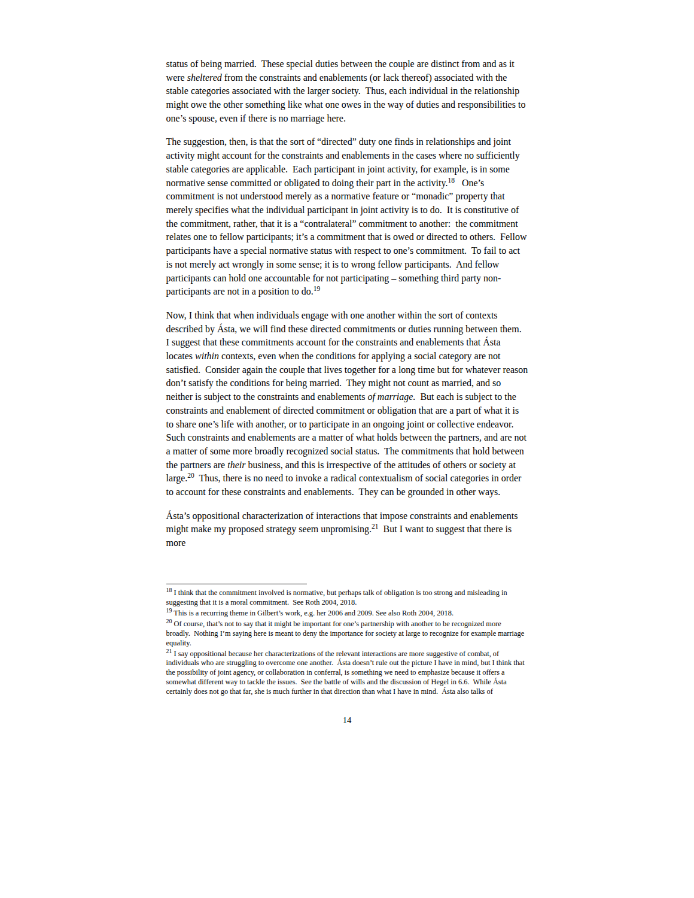status of being married. These special duties between the couple are distinct from and as it were sheltered from the constraints and enablements (or lack thereof) associated with the stable categories associated with the larger society. Thus, each individual in the relationship might owe the other something like what one owes in the way of duties and responsibilities to one’s spouse, even if there is no marriage here.
The suggestion, then, is that the sort of “directed” duty one finds in relationships and joint activity might account for the constraints and enablements in the cases where no sufficiently stable categories are applicable. Each participant in joint activity, for example, is in some normative sense committed or obligated to doing their part in the activity.18 One’s commitment is not understood merely as a normative feature or “monadic” property that merely specifies what the individual participant in joint activity is to do. It is constitutive of the commitment, rather, that it is a “contralateral” commitment to another: the commitment relates one to fellow participants; it’s a commitment that is owed or directed to others. Fellow participants have a special normative status with respect to one’s commitment. To fail to act is not merely act wrongly in some sense; it is to wrong fellow participants. And fellow participants can hold one accountable for not participating – something third party non-participants are not in a position to do.19
Now, I think that when individuals engage with one another within the sort of contexts described by Ásta, we will find these directed commitments or duties running between them. I suggest that these commitments account for the constraints and enablements that Ásta locates within contexts, even when the conditions for applying a social category are not satisfied. Consider again the couple that lives together for a long time but for whatever reason don’t satisfy the conditions for being married. They might not count as married, and so neither is subject to the constraints and enablements of marriage. But each is subject to the constraints and enablement of directed commitment or obligation that are a part of what it is to share one’s life with another, or to participate in an ongoing joint or collective endeavor. Such constraints and enablements are a matter of what holds between the partners, and are not a matter of some more broadly recognized social status. The commitments that hold between the partners are their business, and this is irrespective of the attitudes of others or society at large.20 Thus, there is no need to invoke a radical contextualism of social categories in order to account for these constraints and enablements. They can be grounded in other ways.
Ásta’s oppositional characterization of interactions that impose constraints and enablements might make my proposed strategy seem unpromising.21 But I want to suggest that there is more
18 I think that the commitment involved is normative, but perhaps talk of obligation is too strong and misleading in suggesting that it is a moral commitment. See Roth 2004, 2018.
19 This is a recurring theme in Gilbert’s work, e.g. her 2006 and 2009. See also Roth 2004, 2018.
20 Of course, that’s not to say that it might be important for one’s partnership with another to be recognized more broadly. Nothing I’m saying here is meant to deny the importance for society at large to recognize for example marriage equality.
21 I say oppositional because her characterizations of the relevant interactions are more suggestive of combat, of individuals who are struggling to overcome one another. Ásta doesn’t rule out the picture I have in mind, but I think that the possibility of joint agency, or collaboration in conferral, is something we need to emphasize because it offers a somewhat different way to tackle the issues. See the battle of wills and the discussion of Hegel in 6.6. While Ásta certainly does not go that far, she is much further in that direction than what I have in mind. Ásta also talks of
14